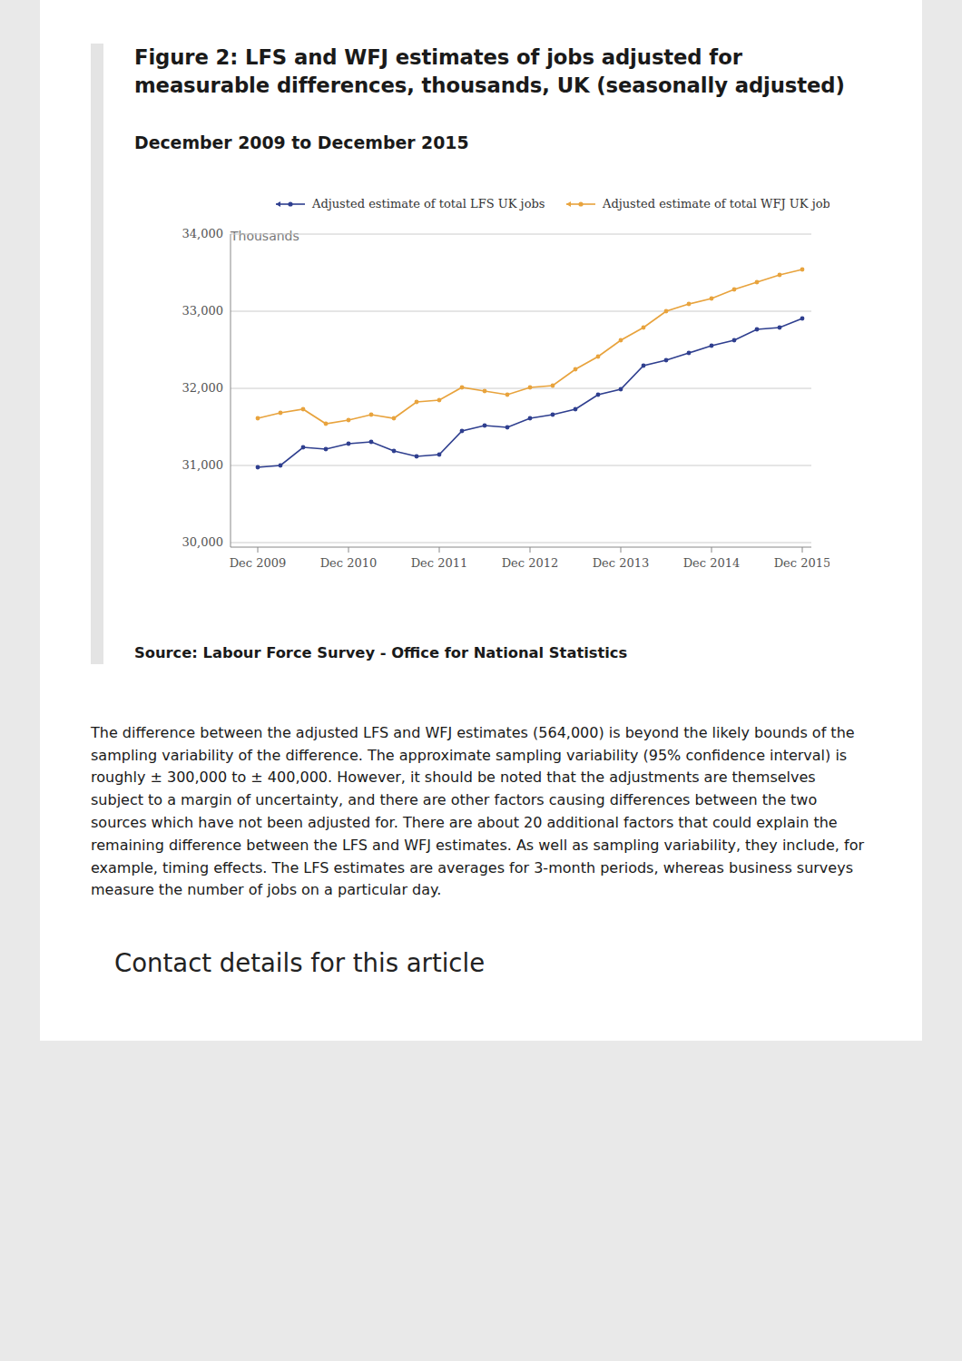Figure 2: LFS and WFJ estimates of jobs adjusted for measurable differences, thousands, UK (seasonally adjusted)
December 2009 to December 2015
Adjusted estimate of total LFS UK jobs Adjusted estimate of total WFJ UK jobs Thousands 34,000 33,000 32,000 31,000 30,000 Dec 2009 Dec 2010 Dec 2011 Dec 2012 Dec 2013 Dec 2014 Dec 2015
Source: Labour Force Survey - Office for National Statistics
The difference between the adjusted LFS and WFJ estimates (564,000) is beyond the likely bounds of the sampling variability of the difference. The approximate sampling variability (95% confidence interval) is roughly ± 300,000 to ± 400,000. However, it should be noted that the adjustments are themselves subject to a margin of uncertainty, and there are other factors causing differences between the two sources which have not been adjusted for. There are about 20 additional factors that could explain the remaining difference between the LFS and WFJ estimates. As well as sampling variability, they include, for example, timing effects. The LFS estimates are averages for 3-month periods, whereas business surveys measure the number of jobs on a particular day.
Contact details for this article